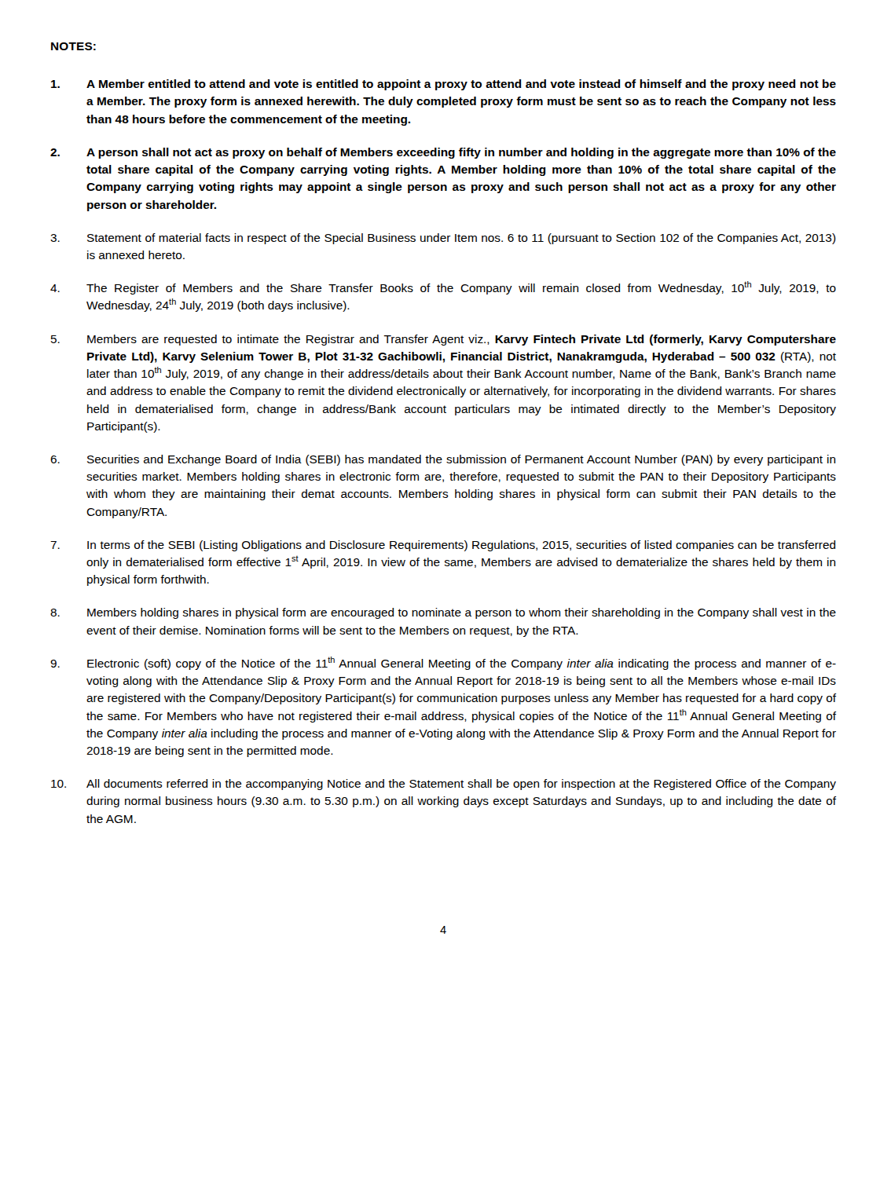NOTES:
1. A Member entitled to attend and vote is entitled to appoint a proxy to attend and vote instead of himself and the proxy need not be a Member. The proxy form is annexed herewith. The duly completed proxy form must be sent so as to reach the Company not less than 48 hours before the commencement of the meeting.
2. A person shall not act as proxy on behalf of Members exceeding fifty in number and holding in the aggregate more than 10% of the total share capital of the Company carrying voting rights. A Member holding more than 10% of the total share capital of the Company carrying voting rights may appoint a single person as proxy and such person shall not act as a proxy for any other person or shareholder.
3. Statement of material facts in respect of the Special Business under Item nos. 6 to 11 (pursuant to Section 102 of the Companies Act, 2013) is annexed hereto.
4. The Register of Members and the Share Transfer Books of the Company will remain closed from Wednesday, 10th July, 2019, to Wednesday, 24th July, 2019 (both days inclusive).
5. Members are requested to intimate the Registrar and Transfer Agent viz., Karvy Fintech Private Ltd (formerly, Karvy Computershare Private Ltd), Karvy Selenium Tower B, Plot 31-32 Gachibowli, Financial District, Nanakramguda, Hyderabad – 500 032 (RTA), not later than 10th July, 2019, of any change in their address/details about their Bank Account number, Name of the Bank, Bank’s Branch name and address to enable the Company to remit the dividend electronically or alternatively, for incorporating in the dividend warrants. For shares held in dematerialised form, change in address/Bank account particulars may be intimated directly to the Member’s Depository Participant(s).
6. Securities and Exchange Board of India (SEBI) has mandated the submission of Permanent Account Number (PAN) by every participant in securities market. Members holding shares in electronic form are, therefore, requested to submit the PAN to their Depository Participants with whom they are maintaining their demat accounts. Members holding shares in physical form can submit their PAN details to the Company/RTA.
7. In terms of the SEBI (Listing Obligations and Disclosure Requirements) Regulations, 2015, securities of listed companies can be transferred only in dematerialised form effective 1st April, 2019. In view of the same, Members are advised to dematerialize the shares held by them in physical form forthwith.
8. Members holding shares in physical form are encouraged to nominate a person to whom their shareholding in the Company shall vest in the event of their demise. Nomination forms will be sent to the Members on request, by the RTA.
9. Electronic (soft) copy of the Notice of the 11th Annual General Meeting of the Company inter alia indicating the process and manner of e-voting along with the Attendance Slip & Proxy Form and the Annual Report for 2018-19 is being sent to all the Members whose e-mail IDs are registered with the Company/Depository Participant(s) for communication purposes unless any Member has requested for a hard copy of the same. For Members who have not registered their e-mail address, physical copies of the Notice of the 11th Annual General Meeting of the Company inter alia including the process and manner of e-Voting along with the Attendance Slip & Proxy Form and the Annual Report for 2018-19 are being sent in the permitted mode.
10. All documents referred in the accompanying Notice and the Statement shall be open for inspection at the Registered Office of the Company during normal business hours (9.30 a.m. to 5.30 p.m.) on all working days except Saturdays and Sundays, up to and including the date of the AGM.
4